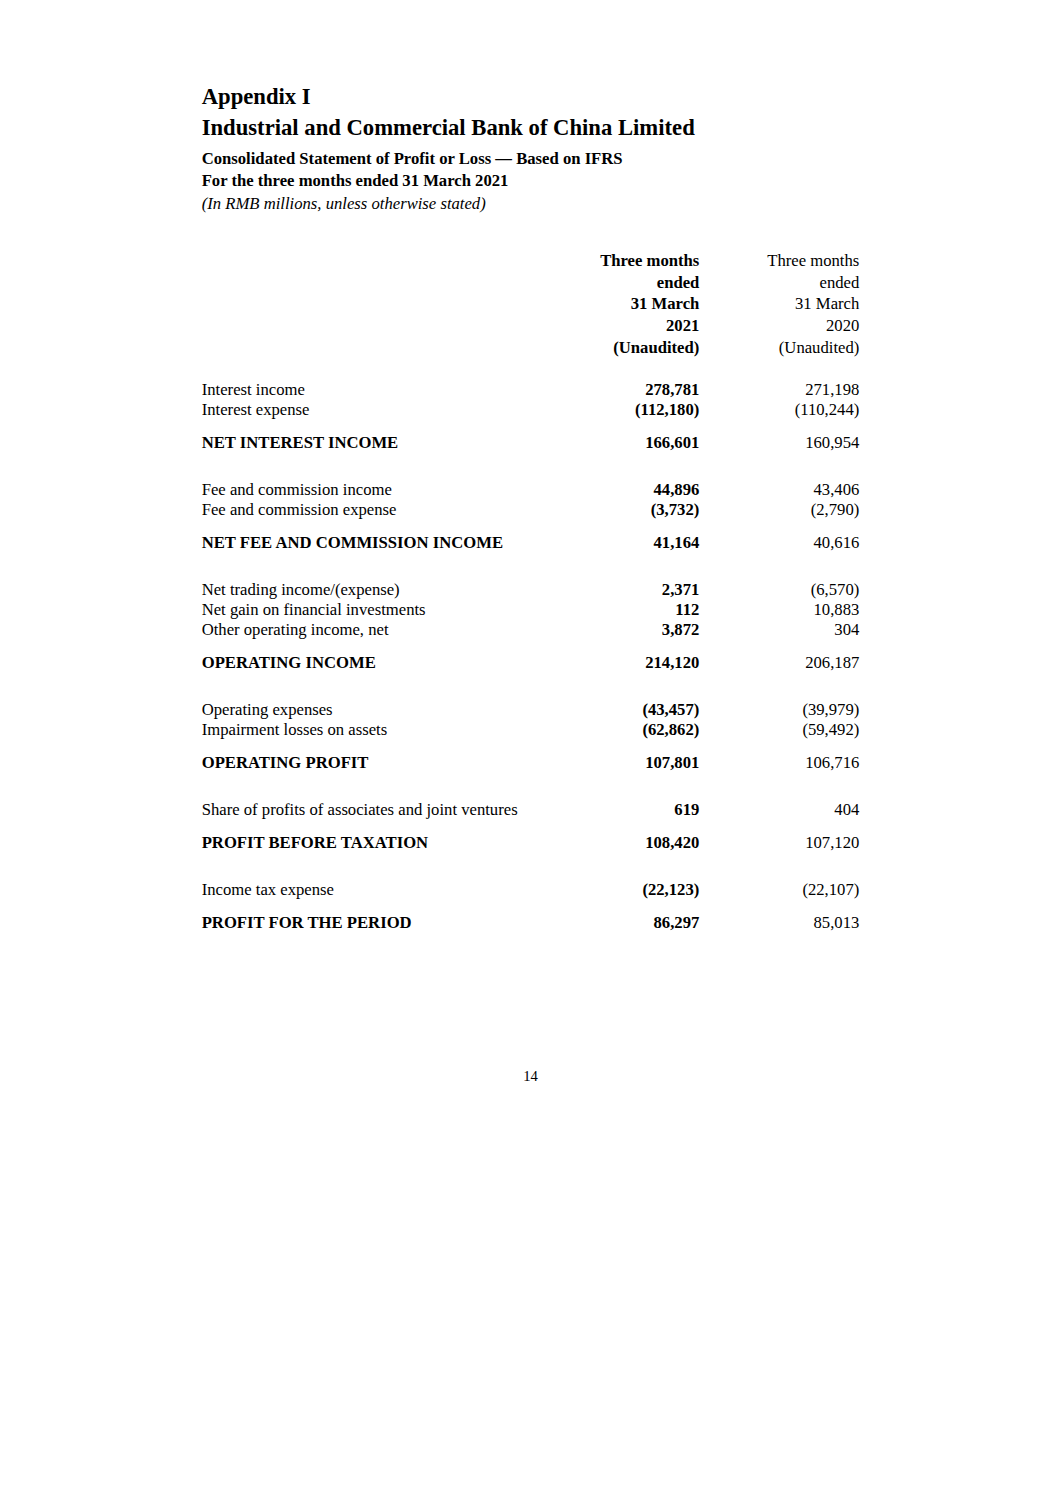Appendix I
Industrial and Commercial Bank of China Limited
Consolidated Statement of Profit or Loss — Based on IFRS
For the three months ended 31 March 2021
(In RMB millions, unless otherwise stated)
| | Three months | Three months |
| | ended | ended |
| | 31 March | 31 March |
| | 2021 | 2020 |
| | (Unaudited) | (Unaudited) |
| Interest income | 278,781 | 271,198 |
| Interest expense | (112,180) | (110,244) |
| NET INTEREST INCOME | 166,601 | 160,954 |
| Fee and commission income | 44,896 | 43,406 |
| Fee and commission expense | (3,732) | (2,790) |
| NET FEE AND COMMISSION INCOME | 41,164 | 40,616 |
| Net trading income/(expense) | 2,371 | (6,570) |
| Net gain on financial investments | 112 | 10,883 |
| Other operating income, net | 3,872 | 304 |
| OPERATING INCOME | 214,120 | 206,187 |
| Operating expenses | (43,457) | (39,979) |
| Impairment losses on assets | (62,862) | (59,492) |
| OPERATING PROFIT | 107,801 | 106,716 |
| Share of profits of associates and joint ventures | 619 | 404 |
| PROFIT BEFORE TAXATION | 108,420 | 107,120 |
| Income tax expense | (22,123) | (22,107) |
| PROFIT FOR THE PERIOD | 86,297 | 85,013 |
14